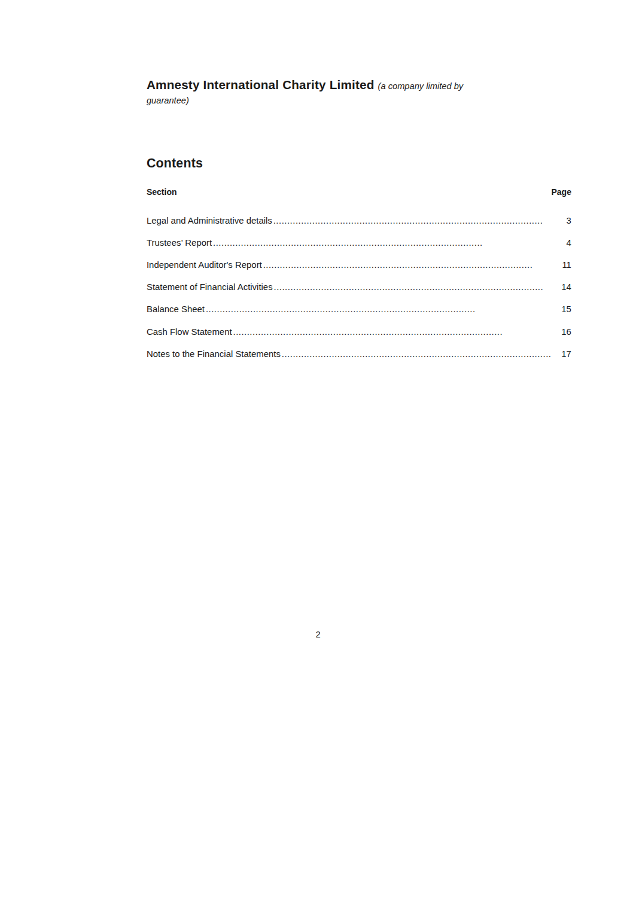Amnesty International Charity Limited (a company limited by guarantee)
Contents
| Section | Page |
| --- | --- |
| Legal and Administrative details ................................................................................................. | 3 |
| Trustees’ Report ................................................................................................. | 4 |
| Independent Auditor's Report ................................................................................................. | 11 |
| Statement of Financial Activities ................................................................................................. | 14 |
| Balance Sheet ................................................................................................. | 15 |
| Cash Flow Statement ................................................................................................. | 16 |
| Notes to the Financial Statements ................................................................................................. | 17 |
2